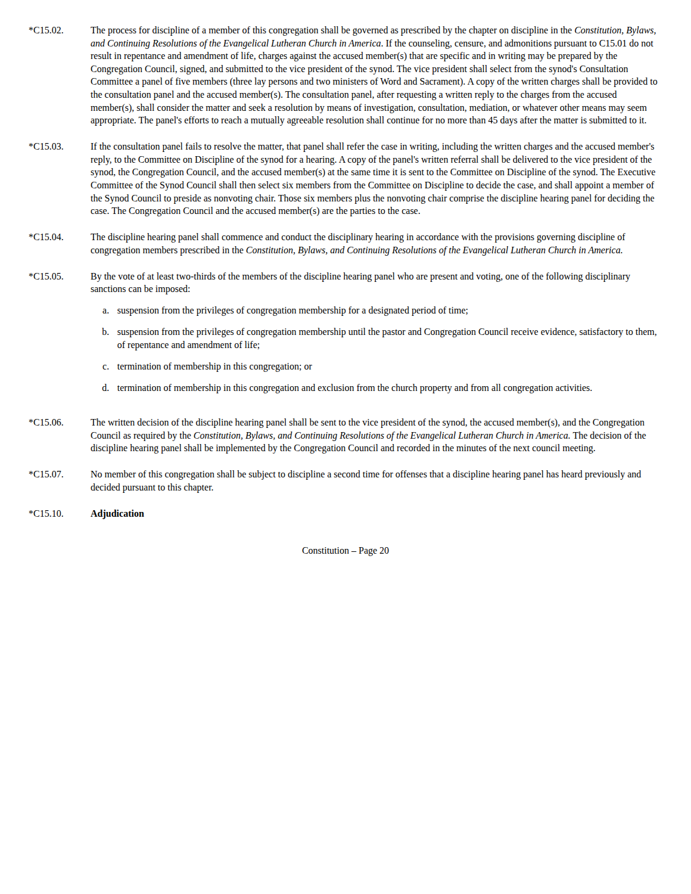*C15.02.
The process for discipline of a member of this congregation shall be governed as prescribed by the chapter on discipline in the Constitution, Bylaws, and Continuing Resolutions of the Evangelical Lutheran Church in America. If the counseling, censure, and admonitions pursuant to C15.01 do not result in repentance and amendment of life, charges against the accused member(s) that are specific and in writing may be prepared by the Congregation Council, signed, and submitted to the vice president of the synod. The vice president shall select from the synod's Consultation Committee a panel of five members (three lay persons and two ministers of Word and Sacrament). A copy of the written charges shall be provided to the consultation panel and the accused member(s). The consultation panel, after requesting a written reply to the charges from the accused member(s), shall consider the matter and seek a resolution by means of investigation, consultation, mediation, or whatever other means may seem appropriate. The panel's efforts to reach a mutually agreeable resolution shall continue for no more than 45 days after the matter is submitted to it.
*C15.03.
If the consultation panel fails to resolve the matter, that panel shall refer the case in writing, including the written charges and the accused member's reply, to the Committee on Discipline of the synod for a hearing. A copy of the panel's written referral shall be delivered to the vice president of the synod, the Congregation Council, and the accused member(s) at the same time it is sent to the Committee on Discipline of the synod. The Executive Committee of the Synod Council shall then select six members from the Committee on Discipline to decide the case, and shall appoint a member of the Synod Council to preside as nonvoting chair. Those six members plus the nonvoting chair comprise the discipline hearing panel for deciding the case. The Congregation Council and the accused member(s) are the parties to the case.
*C15.04.
The discipline hearing panel shall commence and conduct the disciplinary hearing in accordance with the provisions governing discipline of congregation members prescribed in the Constitution, Bylaws, and Continuing Resolutions of the Evangelical Lutheran Church in America.
*C15.05.
By the vote of at least two-thirds of the members of the discipline hearing panel who are present and voting, one of the following disciplinary sanctions can be imposed:
suspension from the privileges of congregation membership for a designated period of time;
suspension from the privileges of congregation membership until the pastor and Congregation Council receive evidence, satisfactory to them, of repentance and amendment of life;
termination of membership in this congregation; or
termination of membership in this congregation and exclusion from the church property and from all congregation activities.
*C15.06.
The written decision of the discipline hearing panel shall be sent to the vice president of the synod, the accused member(s), and the Congregation Council as required by the Constitution, Bylaws, and Continuing Resolutions of the Evangelical Lutheran Church in America. The decision of the discipline hearing panel shall be implemented by the Congregation Council and recorded in the minutes of the next council meeting.
*C15.07.
No member of this congregation shall be subject to discipline a second time for offenses that a discipline hearing panel has heard previously and decided pursuant to this chapter.
*C15.10.
Adjudication
Constitution – Page 20